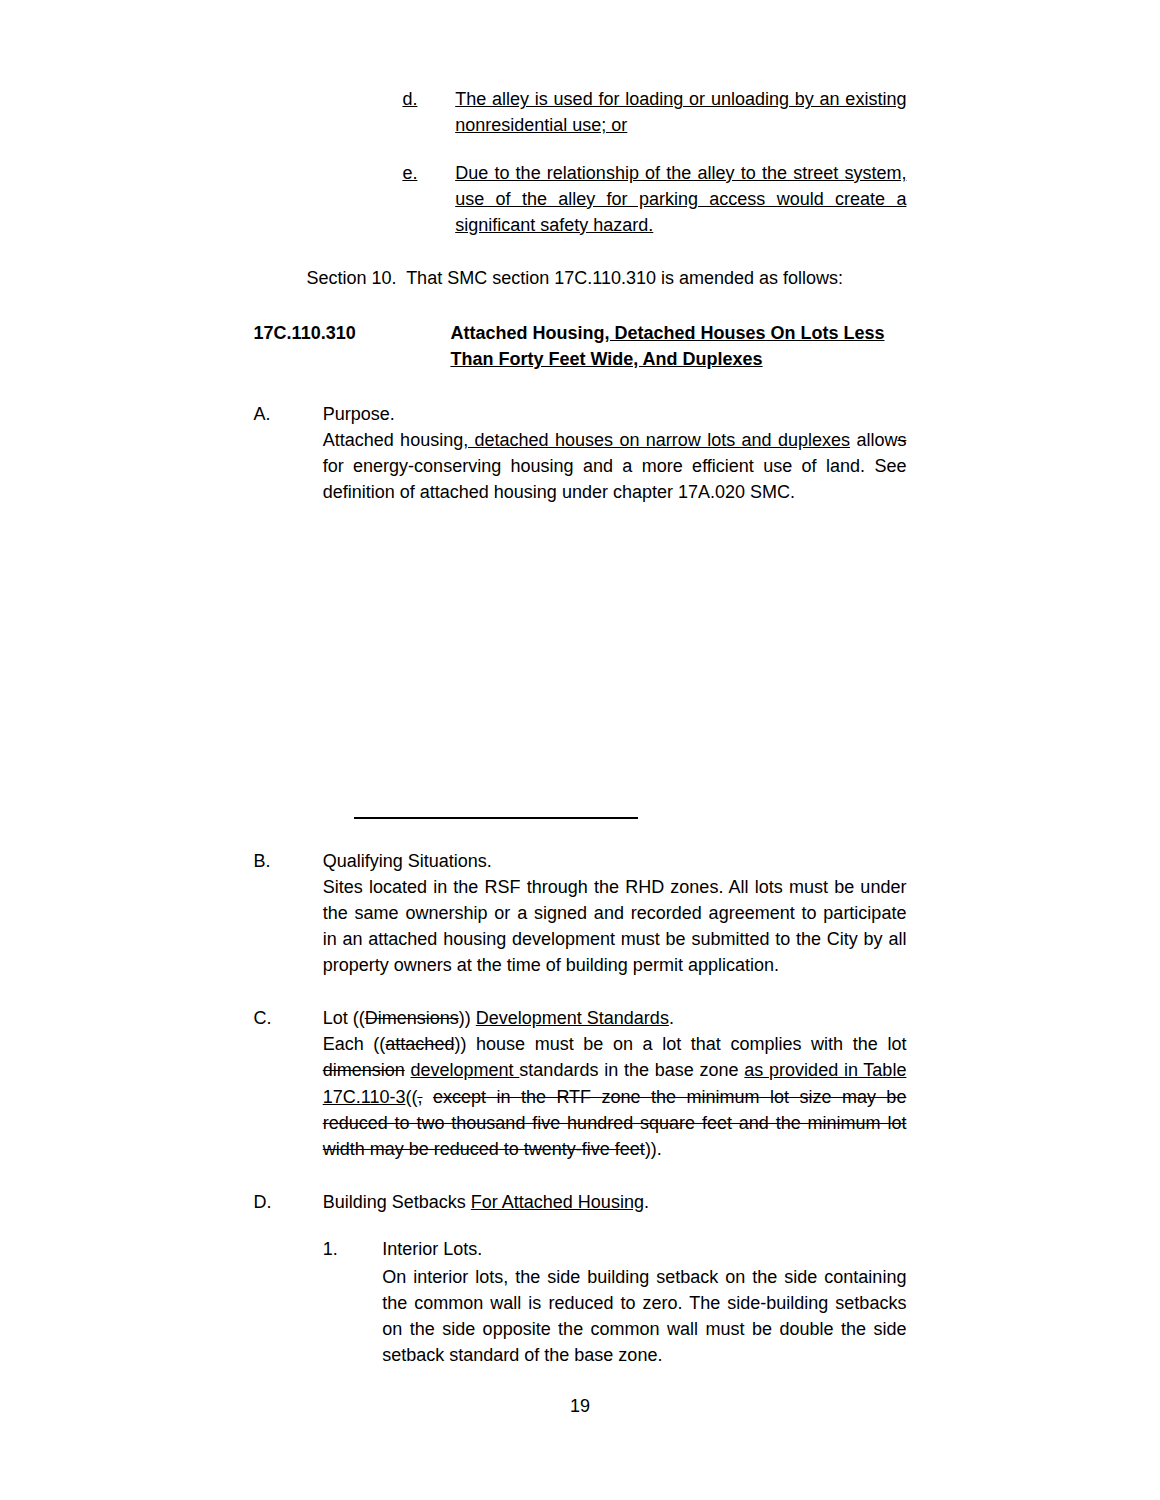d.
The alley is used for loading or unloading by an existing nonresidential use; or
e.
Due to the relationship of the alley to the street system, use of the alley for parking access would create a significant safety hazard.
Section 10. That SMC section 17C.110.310 is amended as follows:
17C.110.310
Attached Housing, Detached Houses On Lots Less Than Forty Feet Wide, And Duplexes
A.
Purpose.
Attached housing, detached houses on narrow lots and duplexes allows for energy-conserving housing and a more efficient use of land. See definition of attached housing under chapter 17A.020 SMC.
B.
Qualifying Situations.
Sites located in the RSF through the RHD zones. All lots must be under the same ownership or a signed and recorded agreement to participate in an attached housing development must be submitted to the City by all property owners at the time of building permit application.
C.
Lot ((Dimensions)) Development Standards.
Each ((attached)) house must be on a lot that complies with the lot dimension development standards in the base zone as provided in Table 17C.110-3((, except in the RTF zone the minimum lot size may be reduced to two thousand five hundred square feet and the minimum lot width may be reduced to twenty-five feet)).
D.
Building Setbacks For Attached Housing.
1.
Interior Lots.
On interior lots, the side building setback on the side containing the common wall is reduced to zero. The side-building setbacks on the side opposite the common wall must be double the side setback standard of the base zone.
19